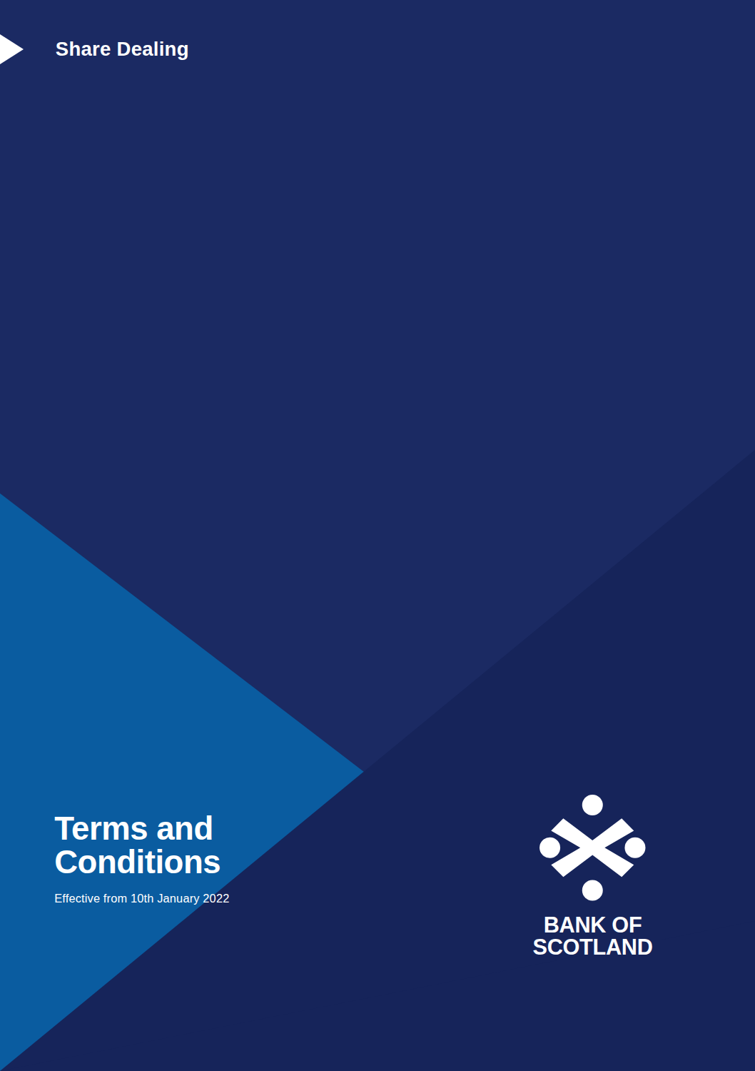Share Dealing
Terms and
Conditions
Effective from 10th January 2022
BANK OF
SCOTLAND